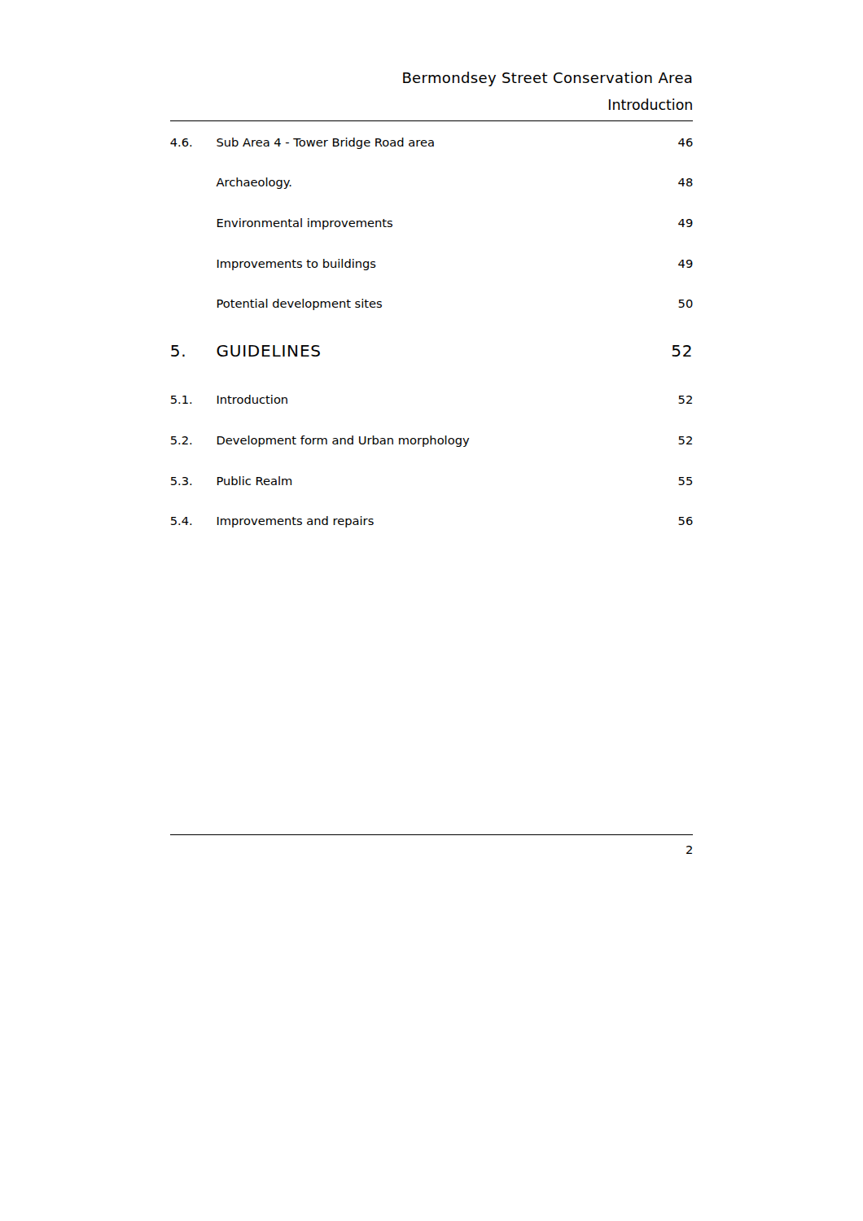Bermondsey Street Conservation Area
Introduction
4.6. Sub Area 4 - Tower Bridge Road area 46
Archaeology. 48
Environmental improvements 49
Improvements to buildings 49
Potential development sites 50
5. GUIDELINES 52
5.1. Introduction 52
5.2. Development form and Urban morphology 52
5.3. Public Realm 55
5.4. Improvements and repairs 56
2